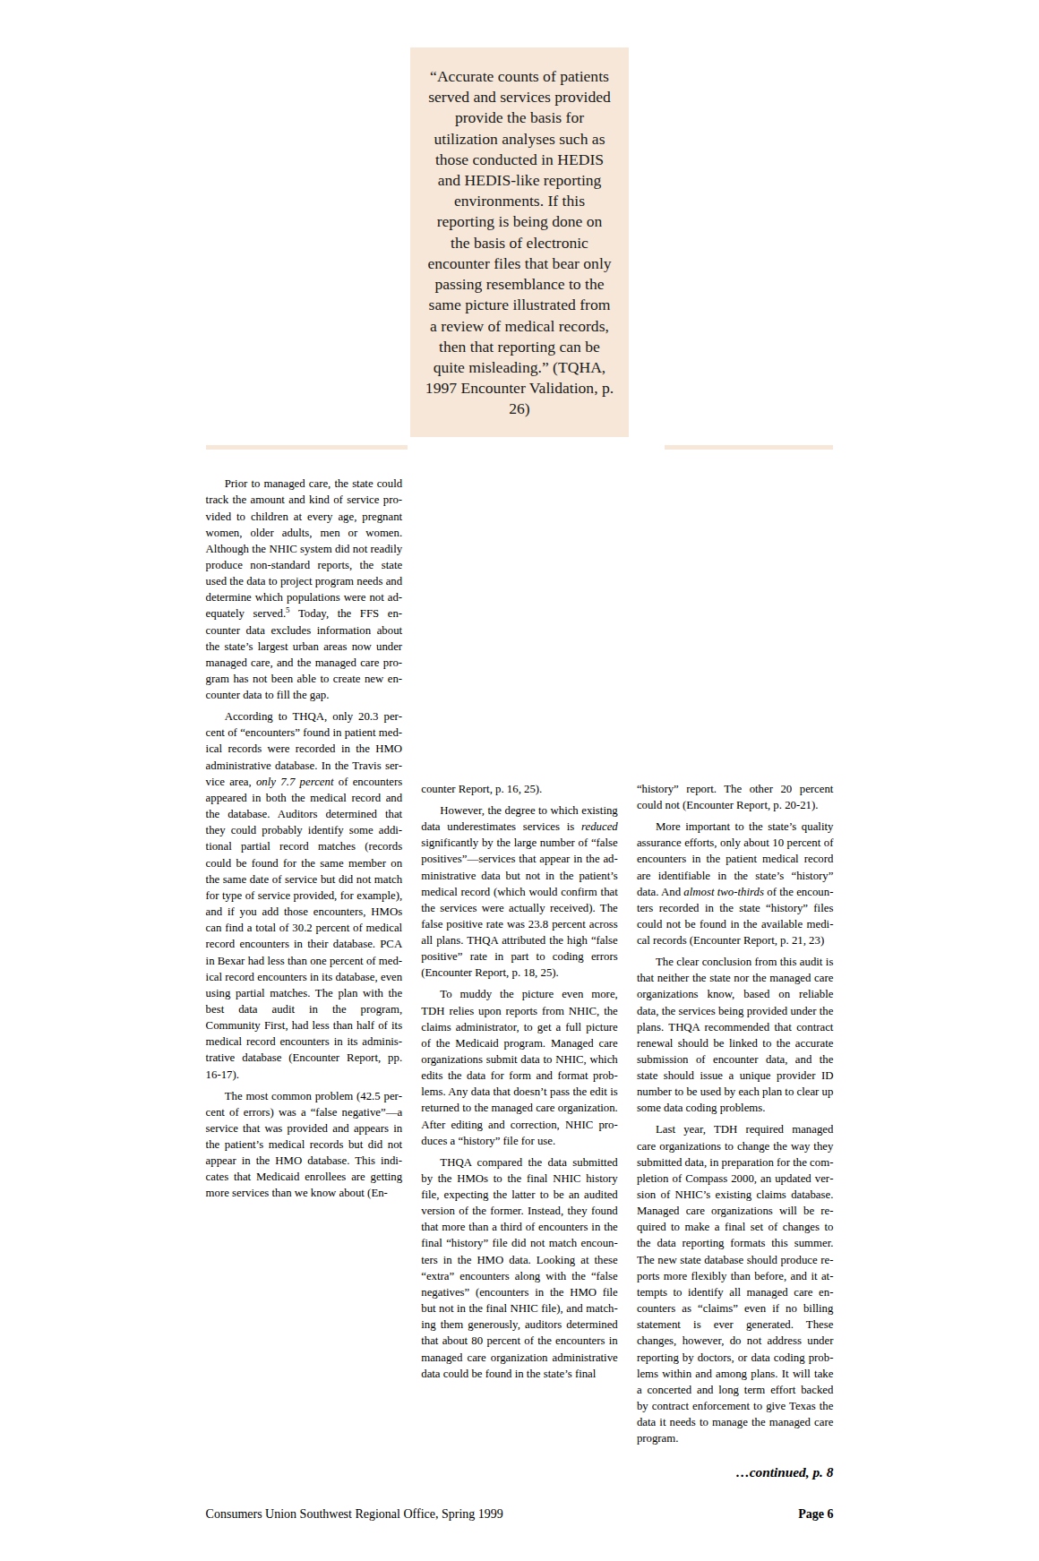“Accurate counts of patients served and services provided provide the basis for utilization analyses such as those conducted in HEDIS and HEDIS-like reporting environments. If this reporting is being done on the basis of electronic encounter files that bear only passing resemblance to the same picture illustrated from a review of medical records, then that reporting can be quite misleading.” (TQHA, 1997 Encounter Validation, p. 26)
Prior to managed care, the state could track the amount and kind of service provided to children at every age, pregnant women, older adults, men or women. Although the NHIC system did not readily produce non-standard reports, the state used the data to project program needs and determine which populations were not adequately served.5 Today, the FFS encounter data excludes information about the state’s largest urban areas now under managed care, and the managed care program has not been able to create new encounter data to fill the gap.
According to THQA, only 20.3 percent of “encounters” found in patient medical records were recorded in the HMO administrative database. In the Travis service area, only 7.7 percent of encounters appeared in both the medical record and the database. Auditors determined that they could probably identify some additional partial record matches (records could be found for the same member on the same date of service but did not match for type of service provided, for example), and if you add those encounters, HMOs can find a total of 30.2 percent of medical record encounters in their database. PCA in Bexar had less than one percent of medical record encounters in its database, even using partial matches. The plan with the best data audit in the program, Community First, had less than half of its medical record encounters in its administrative database (Encounter Report, pp. 16-17).
The most common problem (42.5 percent of errors) was a “false negative”—a service that was provided and appears in the patient’s medical records but did not appear in the HMO database. This indicates that Medicaid enrollees are getting more services than we know about (En-
counter Report, p. 16, 25).
However, the degree to which existing data underestimates services is reduced significantly by the large number of “false positives”—services that appear in the administrative data but not in the patient’s medical record (which would confirm that the services were actually received). The false positive rate was 23.8 percent across all plans. THQA attributed the high “false positive” rate in part to coding errors (Encounter Report, p. 18, 25).
To muddy the picture even more, TDH relies upon reports from NHIC, the claims administrator, to get a full picture of the Medicaid program. Managed care organizations submit data to NHIC, which edits the data for form and format problems. Any data that doesn’t pass the edit is returned to the managed care organization. After editing and correction, NHIC produces a “history” file for use.
THQA compared the data submitted by the HMOs to the final NHIC history file, expecting the latter to be an audited version of the former. Instead, they found that more than a third of encounters in the final “history” file did not match encounters in the HMO data. Looking at these “extra” encounters along with the “false negatives” (encounters in the HMO file but not in the final NHIC file), and matching them generously, auditors determined that about 80 percent of the encounters in managed care organization administrative data could be found in the state’s final
“history” report. The other 20 percent could not (Encounter Report, p. 20-21).
More important to the state’s quality assurance efforts, only about 10 percent of encounters in the patient medical record are identifiable in the state’s “history” data. And almost two-thirds of the encounters recorded in the state “history” files could not be found in the available medical records (Encounter Report, p. 21, 23)
The clear conclusion from this audit is that neither the state nor the managed care organizations know, based on reliable data, the services being provided under the plans. THQA recommended that contract renewal should be linked to the accurate submission of encounter data, and the state should issue a unique provider ID number to be used by each plan to clear up some data coding problems.
Last year, TDH required managed care organizations to change the way they submitted data, in preparation for the completion of Compass 2000, an updated version of NHIC’s existing claims database. Managed care organizations will be required to make a final set of changes to the data reporting formats this summer. The new state database should produce reports more flexibly than before, and it attempts to identify all managed care encounters as “claims” even if no billing statement is ever generated. These changes, however, do not address under reporting by doctors, or data coding problems within and among plans. It will take a concerted and long term effort backed by contract enforcement to give Texas the data it needs to manage the managed care program.
…continued, p. 8
Consumers Union Southwest Regional Office, Spring 1999
Page 6